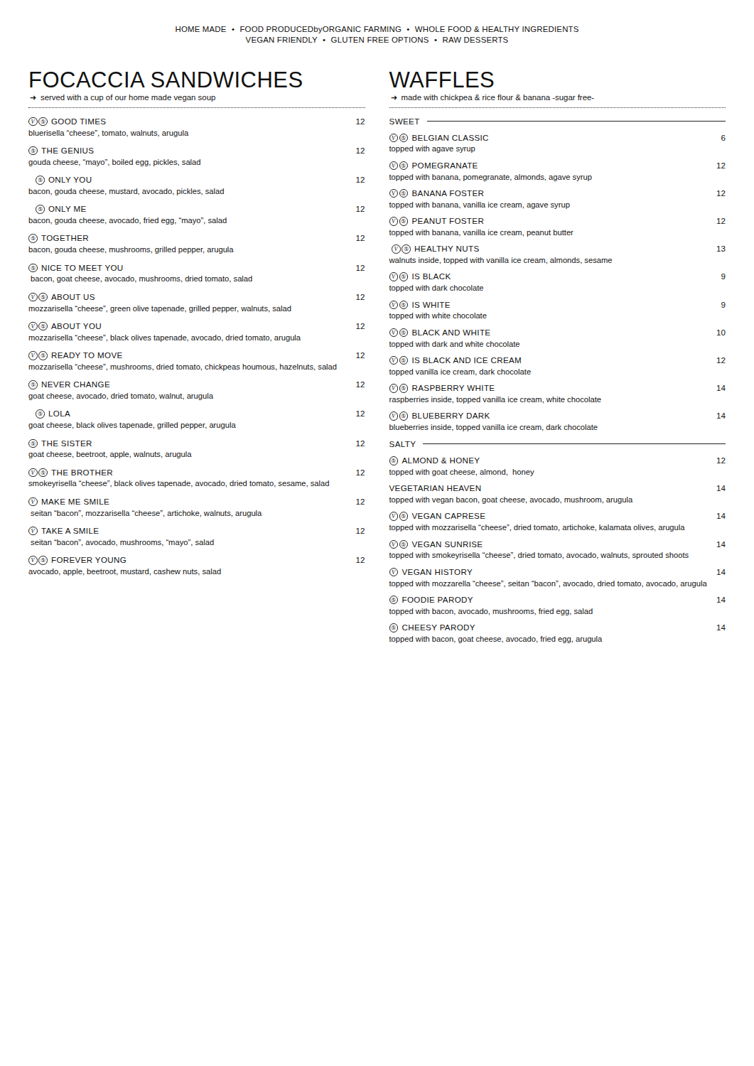HOME MADE • FOOD PRODUCEDbyORGANIC FARMING • WHOLE FOOD & HEALTHY INGREDIENTS
VEGAN FRIENDLY • GLUTEN FREE OPTIONS • RAW DESSERTS
FOCACCIA SANDWICHES
➜served with a cup of our home made vegan soup
v ⑤ GOOD TIMES
12
bluerisella “cheese”, tomato, walnuts, arugula
⑤ THE GENIUS
12
gouda cheese, “mayo”, boiled egg, pickles, salad
⑤ ONLY YOU
12
bacon, gouda cheese, mustard, avocado, pickles, salad
⑤ ONLY ME
12
bacon, gouda cheese, avocado, fried egg, “mayo”, salad
⑤ TOGETHER
12
bacon, gouda cheese, mushrooms, grilled pepper, arugula
⑤ NICE TO MEET YOU
12
bacon, goat cheese, avocado, mushrooms, dried tomato, salad
v ⑤ ABOUT US
12
mozzarisella “cheese”, green olive tapenade, grilled pepper, walnuts, salad
v ⑤ ABOUT YOU
12
mozzarisella “cheese”, black olives tapenade, avocado, dried tomato, arugula
v ⑤ READY TO MOVE
12
mozzarisella “cheese”, mushrooms, dried tomato, chickpeas houmous, hazelnuts, salad
⑤ NEVER CHANGE
12
goat cheese, avocado, dried tomato, walnut, arugula
⑤ LOLA
12
goat cheese, black olives tapenade, grilled pepper, arugula
⑤ THE SISTER
12
goat cheese, beetroot, apple, walnuts, arugula
v ⑤ THE BROTHER
12
smokeyrisella “cheese”, black olives tapenade, avocado, dried tomato, sesame, salad
v MAKE ME SMILE
12
seitan “bacon”, mozzarisella “cheese”, artichoke, walnuts, arugula
v TAKE A SMILE
12
seitan “bacon”, avocado, mushrooms, “mayo”, salad
v ⑤ FOREVER YOUNG
12
avocado, apple, beetroot, mustard, cashew nuts, salad
WAFFLES
➜made with chickpea & rice flour & banana -sugar free-
SWEET
v ⑤ BELGIAN CLASSIC
6
topped with agave syrup
v ⑤ POMEGRANATE
12
topped with banana, pomegranate, almonds, agave syrup
v ⑤ BANANA FOSTER
12
topped with banana, vanilla ice cream, agave syrup
v ⑤ PEANUT FOSTER
12
topped with banana, vanilla ice cream, peanut butter
v ⑤ HEALTHY NUTS
13
walnuts inside, topped with vanilla ice cream, almonds, sesame
v ⑤ IS BLACK
9
topped with dark chocolate
v ⑤ IS WHITE
9
topped with white chocolate
v ⑤ BLACK AND WHITE
10
topped with dark and white chocolate
v ⑤ IS BLACK AND ICE CREAM
12
topped vanilla ice cream, dark chocolate
v ⑤ RASPBERRY WHITE
14
raspberries inside, topped vanilla ice cream, white chocolate
v ⑤ BLUEBERRY DARK
14
blueberries inside, topped vanilla ice cream, dark chocolate
SALTY
⑤ ALMOND & HONEY
12
topped with goat cheese, almond, honey
VEGETARIAN HEAVEN
14
topped with vegan bacon, goat cheese, avocado, mushroom, arugula
v ⑤ VEGAN CAPRESE
14
topped with mozzarisella “cheese”, dried tomato, artichoke, kalamata olives, arugula
v ⑤ VEGAN SUNRISE
14
topped with smokeyrisella “cheese”, dried tomato, avocado, walnuts, sprouted shoots
v VEGAN HISTORY
14
topped with mozzarella “cheese”, seitan “bacon”, avocado, dried tomato, avocado, arugula
⑤ FOODIE PARODY
14
topped with bacon, avocado, mushrooms, fried egg, salad
⑤ CHEESY PARODY
14
topped with bacon, goat cheese, avocado, fried egg, arugula